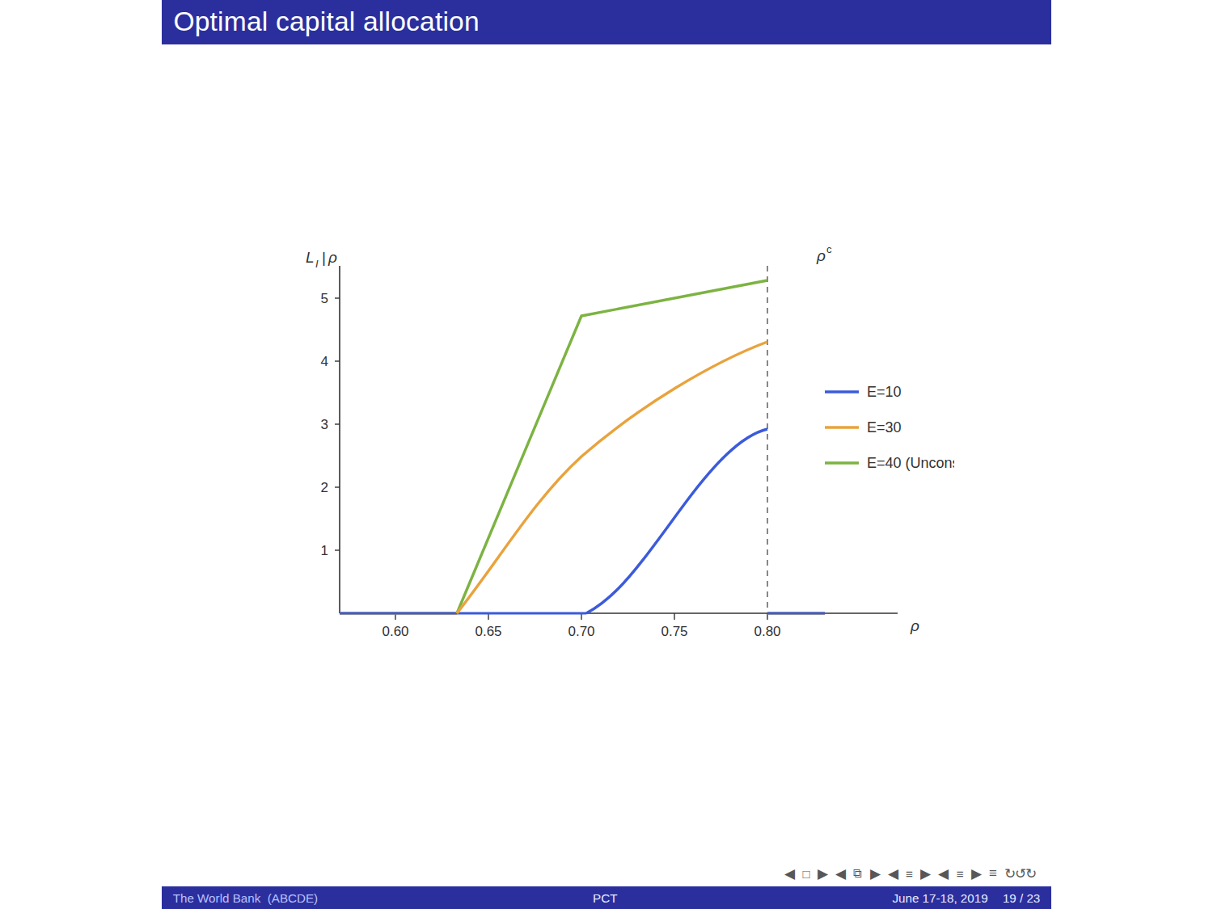Optimal capital allocation
Optimal capital allocation chart Three increasing curves for E equals 10, E equals 30, and E equals 40 (unconstrained), plotted against rho from about 0.57 to 0.87, with a vertical dashed line at rho equals 0.80 labeled rho superscript c. L I | ρ ρ ρ c 1 2 3 4 5 0.60 0.65 0.70 0.75 0.80 E=10 E=30 E=40 (Unconst.)
◀ □ ▶ ◀ ⧉ ▶ ◀ ≡ ▶ ◀ ≡ ▶ ≡ ↻↺↻
The World Bank (ABCDE) PCT June 17-18, 2019 19 / 23